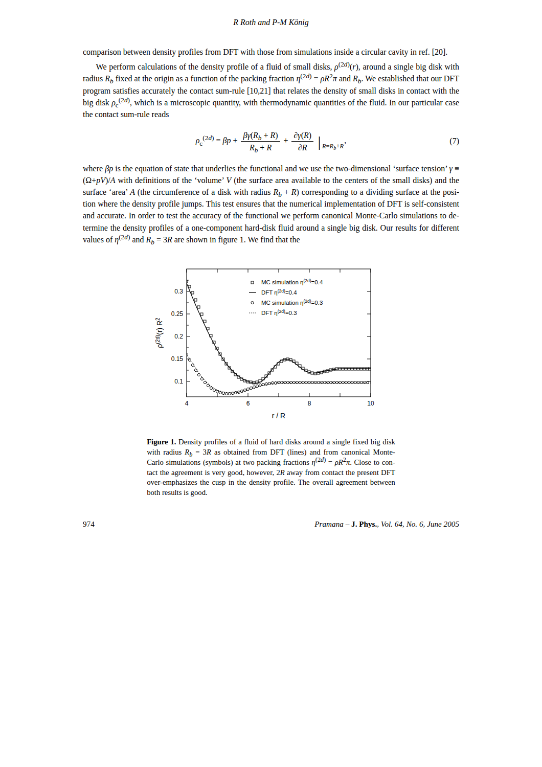R Roth and P-M König
comparison between density profiles from DFT with those from simulations inside a circular cavity in ref. [20].
We perform calculations of the density profile of a fluid of small disks, ρ(2d)(r), around a single big disk with radius Rb fixed at the origin as a function of the packing fraction η(2d) = ρR2π and Rb. We established that our DFT program satisfies accurately the contact sum-rule [10,21] that relates the density of small disks in contact with the big disk ρc(2d), which is a microscopic quantity, with thermodynamic quantities of the fluid. In our particular case the contact sum-rule reads
ρc(2d) = βp + βγ(Rb + R) Rb + R + ∂γ(R)∂R|R=Rb+R, (7)
where βp is the equation of state that underlies the functional and we use the two-dimensional ‘surface tension’ γ ≡ (Ω+pV)/A with definitions of the ‘volume’ V (the surface area available to the centers of the small disks) and the surface ‘area’ A (the circumference of a disk with radius Rb + R) corresponding to a dividing surface at the position where the density profile jumps. This test ensures that the numerical implementation of DFT is self-consistent and accurate. In order to test the accuracy of the functional we perform canonical Monte-Carlo simulations to determine the density profiles of a one-component hard-disk fluid around a single big disk. Our results for different values of η(2d) and Rb = 3R are shown in figure 1. We find that the
4 6 8 10 0.1 0.15 0.2 0.25 0.3 r / R ρ(2d)(r) R2 MC simulation η(2d)=0.4 DFT η(2d)=0.4 MC simulation η(2d)=0.3 DFT η(2d)=0.3
Figure 1. Density profiles of a fluid of hard disks around a single fixed big disk with radius Rb = 3R as obtained from DFT (lines) and from canonical Monte-Carlo simulations (symbols) at two packing fractions η(2d) = ρR2π. Close to contact the agreement is very good, however, 2R away from contact the present DFT over-emphasizes the cusp in the density profile. The overall agreement between both results is good.
974 Pramana – J. Phys., Vol. 64, No. 6, June 2005